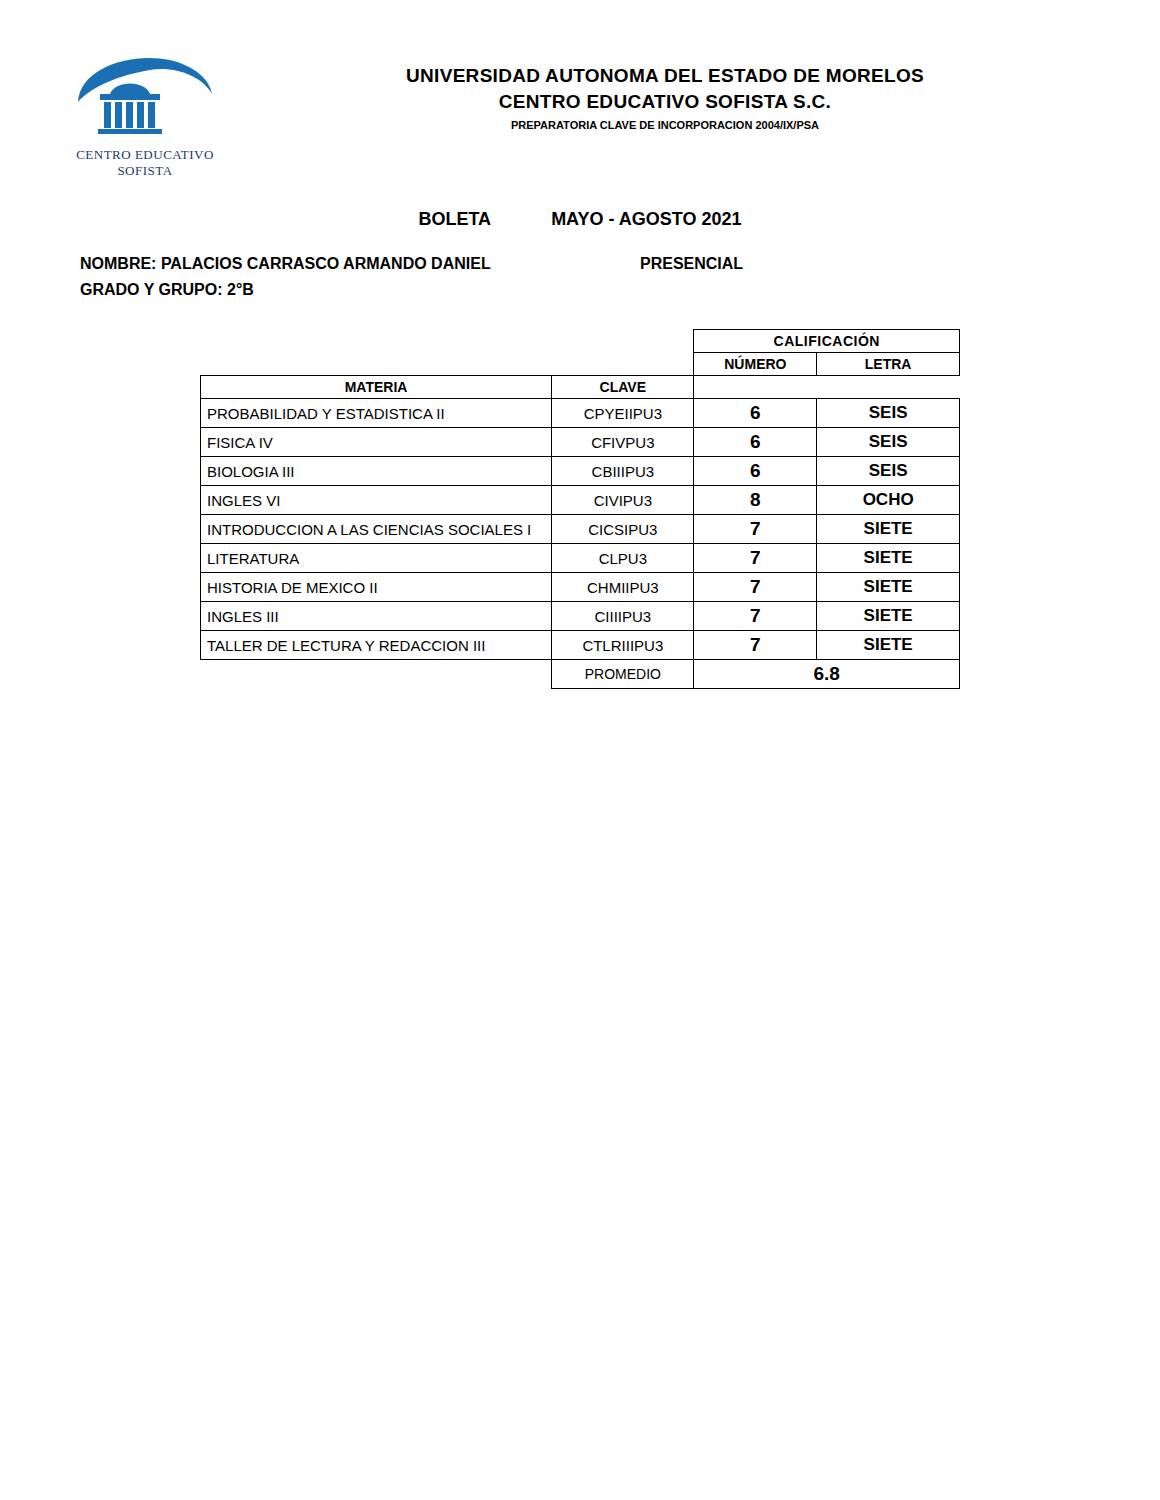CENTRO EDUCATIVO SOFISTA
UNIVERSIDAD AUTONOMA DEL ESTADO DE MORELOS
CENTRO EDUCATIVO SOFISTA S.C.
PREPARATORIA CLAVE DE INCORPORACION 2004/IX/PSA
BOLETA MAYO - AGOSTO 2021
NOMBRE: PALACIOS CARRASCO ARMANDO DANIEL PRESENCIAL
GRADO Y GRUPO: 2°B
| | | CALIFICACIÓN |
| NÚMERO | LETRA |
| MATERIA | CLAVE | | |
| PROBABILIDAD Y ESTADISTICA II | CPYEIIPU3 | 6 | SEIS |
| FISICA IV | CFIVPU3 | 6 | SEIS |
| BIOLOGIA III | CBIIIPU3 | 6 | SEIS |
| INGLES VI | CIVIPU3 | 8 | OCHO |
| INTRODUCCION A LAS CIENCIAS SOCIALES I | CICSIPU3 | 7 | SIETE |
| LITERATURA | CLPU3 | 7 | SIETE |
| HISTORIA DE MEXICO II | CHMIIPU3 | 7 | SIETE |
| INGLES III | CIIIIPU3 | 7 | SIETE |
| TALLER DE LECTURA Y REDACCION III | CTLRIIIPU3 | 7 | SIETE |
| | PROMEDIO | 6.8 |